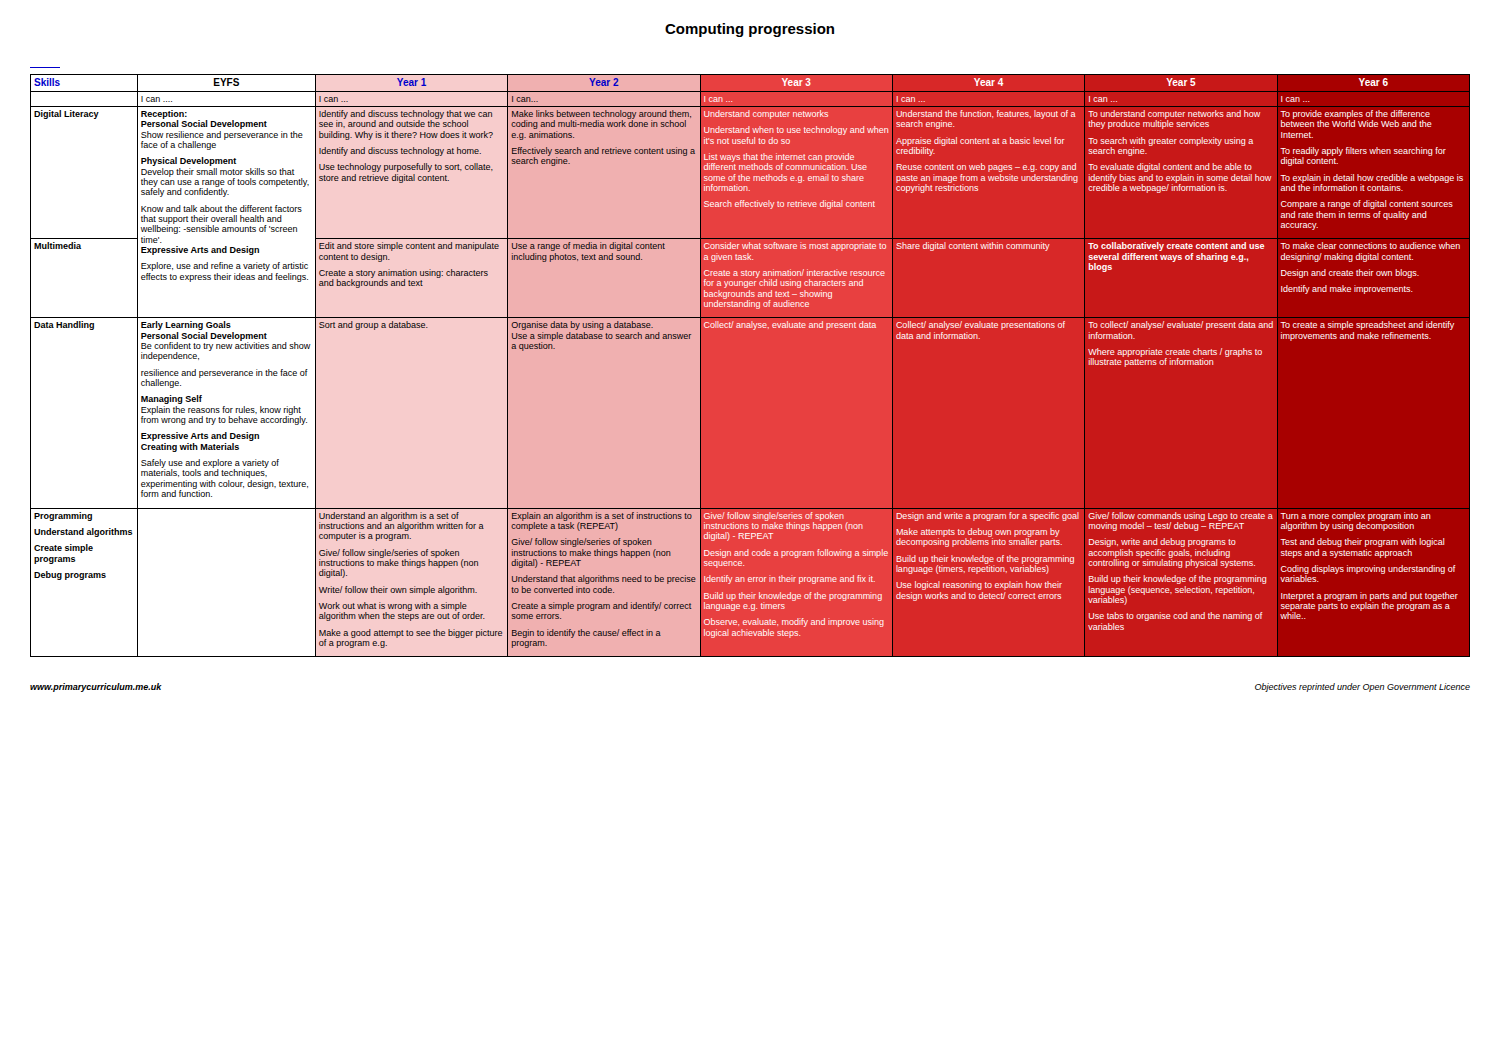Computing progression
| Skills | EYFS | Year 1 | Year 2 | Year 3 | Year 4 | Year 5 | Year 6 |
| --- | --- | --- | --- | --- | --- | --- | --- |
| | I can .... | I can ... | I can... | I can ... | I can ... | I can ... | I can ... |
| Digital Literacy | Reception: Personal Social Development Show resilience and perseverance in the face of a challenge Physical Development Develop their small motor skills so that they can use a range of tools competently, safely and confidently. Know and talk about the different factors that support their overall health and wellbeing: -sensible amounts of 'screen time'. Expressive Arts and Design Explore, use and refine a variety of artistic effects to express their ideas and feelings. | Identify and discuss technology that we can see in, around and outside the school building. Why is it there? How does it work? Identify and discuss technology at home. Use technology purposefully to sort, collate, store and retrieve digital content. | Make links between technology around them, coding and multi-media work done in school e.g. animations. Effectively search and retrieve content using a search engine. | Understand computer networks Understand when to use technology and when it's not useful to do so List ways that the internet can provide different methods of communication. Use some of the methods e.g. email to share information. Search effectively to retrieve digital content | Understand the function, features, layout of a search engine. Appraise digital content at a basic level for credibility. Reuse content on web pages – e.g. copy and paste an image from a website understanding copyright restrictions | To understand computer networks and how they produce multiple services To search with greater complexity using a search engine. To evaluate digital content and be able to identify bias and to explain in some detail how credible a webpage/ information is. | To provide examples of the difference between the World Wide Web and the Internet. To readily apply filters when searching for digital content. To explain in detail how credible a webpage is and the information it contains. Compare a range of digital content sources and rate them in terms of quality and accuracy. |
| Multimedia | Edit and store simple content and manipulate content to design. Create a story animation using: characters and backgrounds and text | Use a range of media in digital content including photos, text and sound. | Consider what software is most appropriate to a given task. Create a story animation/ interactive resource for a younger child using characters and backgrounds and text – showing understanding of audience | Share digital content within community | To collaboratively create content and use several different ways of sharing e.g., blogs | To make clear connections to audience when designing/ making digital content. Design and create their own blogs. Identify and make improvements. |
| Data Handling | Early Learning Goals Personal Social Development Be confident to try new activities and show independence, resilience and perseverance in the face of challenge. Managing Self Explain the reasons for rules, know right from wrong and try to behave accordingly. Expressive Arts and Design Creating with Materials Safely use and explore a variety of materials, tools and techniques, experimenting with colour, design, texture, form and function. | Sort and group a database. | Organise data by using a database. Use a simple database to search and answer a question. | Collect/ analyse, evaluate and present data | Collect/ analyse/ evaluate presentations of data and information. | To collect/ analyse/ evaluate/ present data and information. Where appropriate create charts / graphs to illustrate patterns of information | To create a simple spreadsheet and identify improvements and make refinements. |
| Programming Understand algorithms Create simple programs Debug programs | | Understand an algorithm is a set of instructions and an algorithm written for a computer is a program. Give/ follow single/series of spoken instructions to make things happen (non digital). Write/ follow their own simple algorithm. Work out what is wrong with a simple algorithm when the steps are out of order. Make a good attempt to see the bigger picture of a program e.g. | Explain an algorithm is a set of instructions to complete a task (REPEAT) Give/ follow single/series of spoken instructions to make things happen (non digital) - REPEAT Understand that algorithms need to be precise to be converted into code. Create a simple program and identify/ correct some errors. Begin to identify the cause/ effect in a program. | Give/ follow single/series of spoken instructions to make things happen (non digital) - REPEAT Design and code a program following a simple sequence. Identify an error in their programe and fix it. Build up their knowledge of the programming language e.g. timers Observe, evaluate, modify and improve using logical achievable steps. | Design and write a program for a specific goal Make attempts to debug own program by decomposing problems into smaller parts. Build up their knowledge of the programming language (timers, repetition, variables) Use logical reasoning to explain how their design works and to detect/ correct errors | Give/ follow commands using Lego to create a moving model – test/ debug – REPEAT Design, write and debug programs to accomplish specific goals, including controlling or simulating physical systems. Build up their knowledge of the programming language (sequence, selection, repetition, variables) Use tabs to organise cod and the naming of variables | Turn a more complex program into an algorithm by using decomposition Test and debug their program with logical steps and a systematic approach Coding displays improving understanding of variables. Interpret a program in parts and put together separate parts to explain the program as a while.. |
www.primarycurriculum.me.uk Objectives reprinted under Open Government Licence